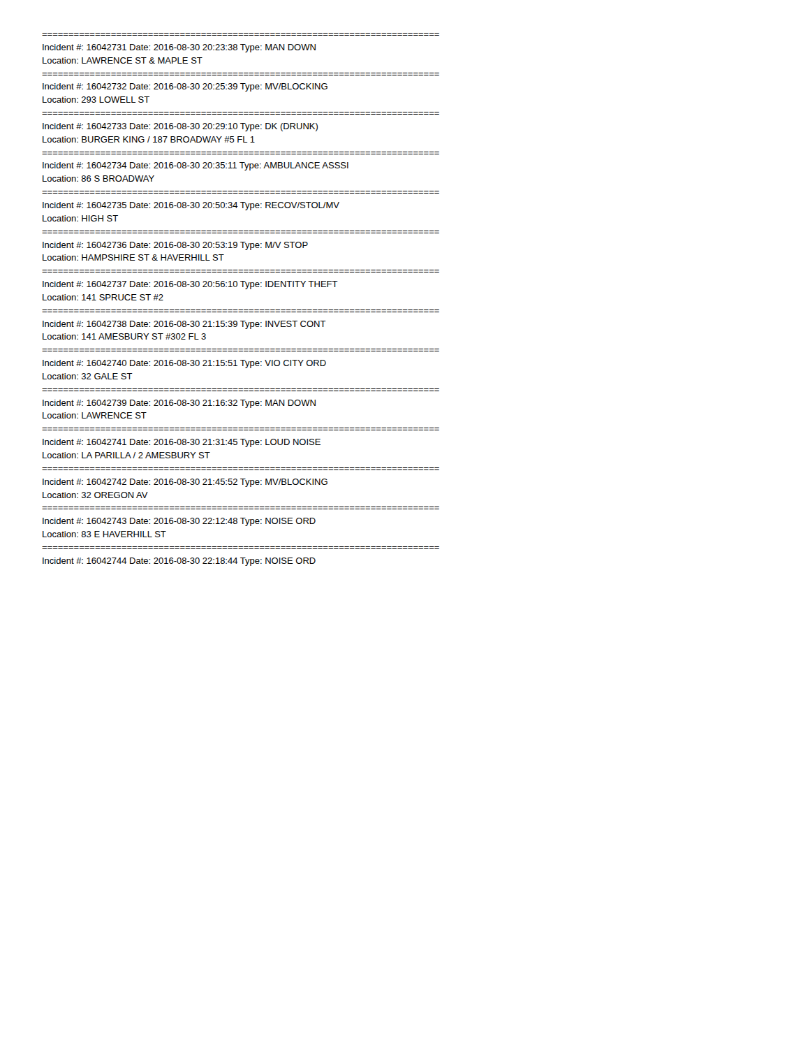===========================================================================
Incident #: 16042731 Date: 2016-08-30 20:23:38 Type: MAN DOWN
Location: LAWRENCE ST & MAPLE ST
===========================================================================
Incident #: 16042732 Date: 2016-08-30 20:25:39 Type: MV/BLOCKING
Location: 293 LOWELL ST
===========================================================================
Incident #: 16042733 Date: 2016-08-30 20:29:10 Type: DK (DRUNK)
Location: BURGER KING / 187 BROADWAY #5 FL 1
===========================================================================
Incident #: 16042734 Date: 2016-08-30 20:35:11 Type: AMBULANCE ASSSI
Location: 86 S BROADWAY
===========================================================================
Incident #: 16042735 Date: 2016-08-30 20:50:34 Type: RECOV/STOL/MV
Location: HIGH ST
===========================================================================
Incident #: 16042736 Date: 2016-08-30 20:53:19 Type: M/V STOP
Location: HAMPSHIRE ST & HAVERHILL ST
===========================================================================
Incident #: 16042737 Date: 2016-08-30 20:56:10 Type: IDENTITY THEFT
Location: 141 SPRUCE ST #2
===========================================================================
Incident #: 16042738 Date: 2016-08-30 21:15:39 Type: INVEST CONT
Location: 141 AMESBURY ST #302 FL 3
===========================================================================
Incident #: 16042740 Date: 2016-08-30 21:15:51 Type: VIO CITY ORD
Location: 32 GALE ST
===========================================================================
Incident #: 16042739 Date: 2016-08-30 21:16:32 Type: MAN DOWN
Location: LAWRENCE ST
===========================================================================
Incident #: 16042741 Date: 2016-08-30 21:31:45 Type: LOUD NOISE
Location: LA PARILLA / 2 AMESBURY ST
===========================================================================
Incident #: 16042742 Date: 2016-08-30 21:45:52 Type: MV/BLOCKING
Location: 32 OREGON AV
===========================================================================
Incident #: 16042743 Date: 2016-08-30 22:12:48 Type: NOISE ORD
Location: 83 E HAVERHILL ST
===========================================================================
Incident #: 16042744 Date: 2016-08-30 22:18:44 Type: NOISE ORD